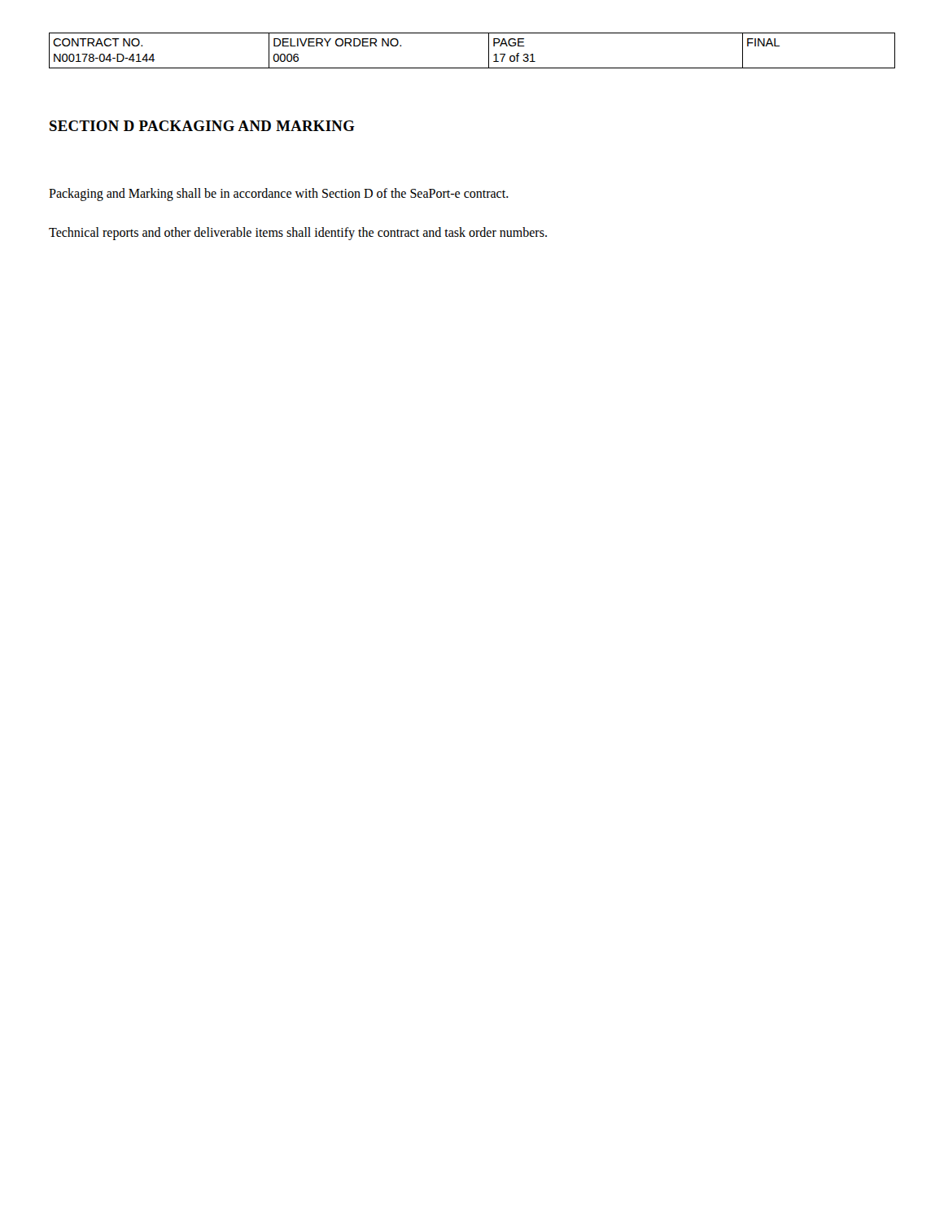| CONTRACT NO. N00178-04-D-4144 | DELIVERY ORDER NO. 0006 | PAGE 17 of 31 | FINAL |
SECTION D PACKAGING AND MARKING
Packaging and Marking shall be in accordance with Section D of the SeaPort-e contract.
Technical reports and other deliverable items shall identify the contract and task order numbers.